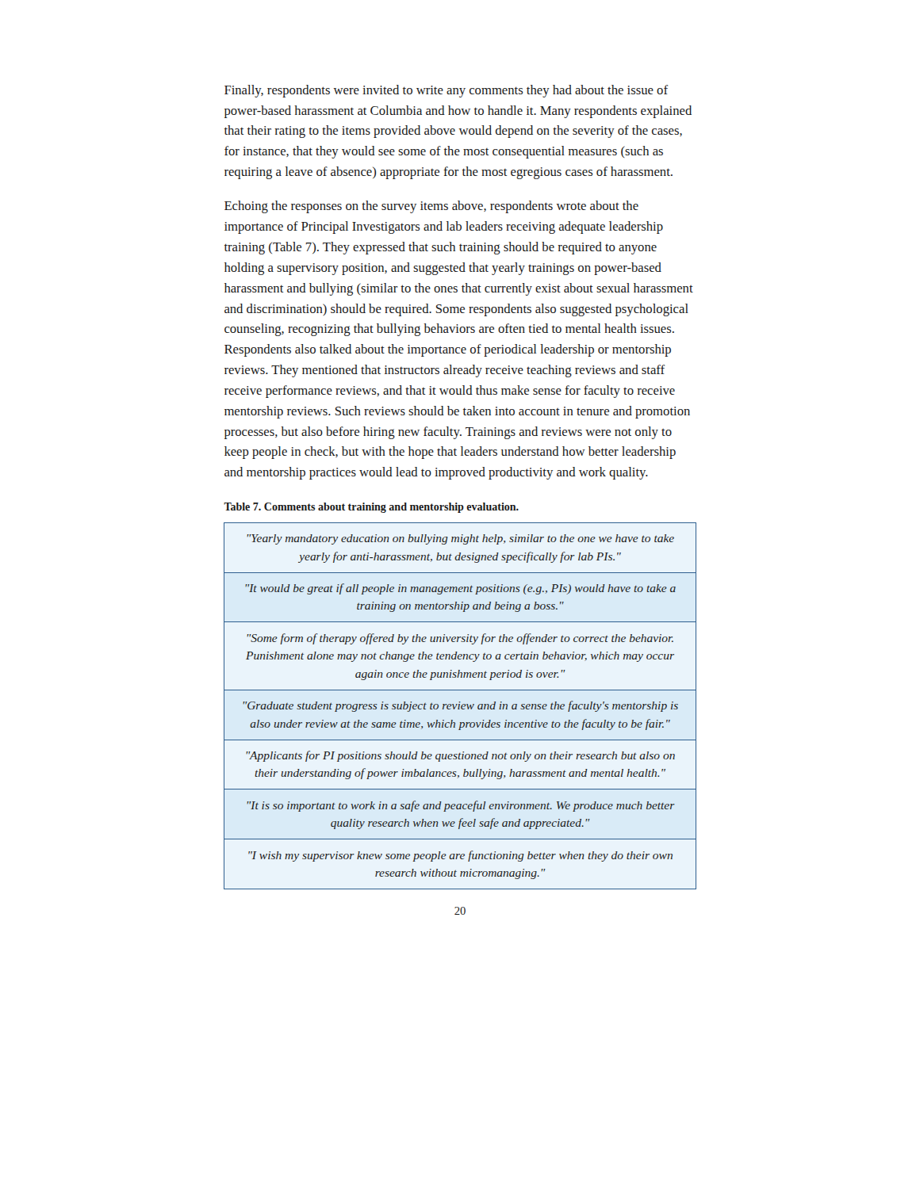Finally, respondents were invited to write any comments they had about the issue of power-based harassment at Columbia and how to handle it. Many respondents explained that their rating to the items provided above would depend on the severity of the cases, for instance, that they would see some of the most consequential measures (such as requiring a leave of absence) appropriate for the most egregious cases of harassment.
Echoing the responses on the survey items above, respondents wrote about the importance of Principal Investigators and lab leaders receiving adequate leadership training (Table 7). They expressed that such training should be required to anyone holding a supervisory position, and suggested that yearly trainings on power-based harassment and bullying (similar to the ones that currently exist about sexual harassment and discrimination) should be required. Some respondents also suggested psychological counseling, recognizing that bullying behaviors are often tied to mental health issues. Respondents also talked about the importance of periodical leadership or mentorship reviews. They mentioned that instructors already receive teaching reviews and staff receive performance reviews, and that it would thus make sense for faculty to receive mentorship reviews. Such reviews should be taken into account in tenure and promotion processes, but also before hiring new faculty. Trainings and reviews were not only to keep people in check, but with the hope that leaders understand how better leadership and mentorship practices would lead to improved productivity and work quality.
Table 7. Comments about training and mentorship evaluation.
| "Yearly mandatory education on bullying might help, similar to the one we have to take yearly for anti-harassment, but designed specifically for lab PIs." |
| "It would be great if all people in management positions (e.g., PIs) would have to take a training on mentorship and being a boss." |
| "Some form of therapy offered by the university for the offender to correct the behavior. Punishment alone may not change the tendency to a certain behavior, which may occur again once the punishment period is over." |
| "Graduate student progress is subject to review and in a sense the faculty's mentorship is also under review at the same time, which provides incentive to the faculty to be fair." |
| "Applicants for PI positions should be questioned not only on their research but also on their understanding of power imbalances, bullying, harassment and mental health." |
| "It is so important to work in a safe and peaceful environment. We produce much better quality research when we feel safe and appreciated." |
| "I wish my supervisor knew some people are functioning better when they do their own research without micromanaging." |
20